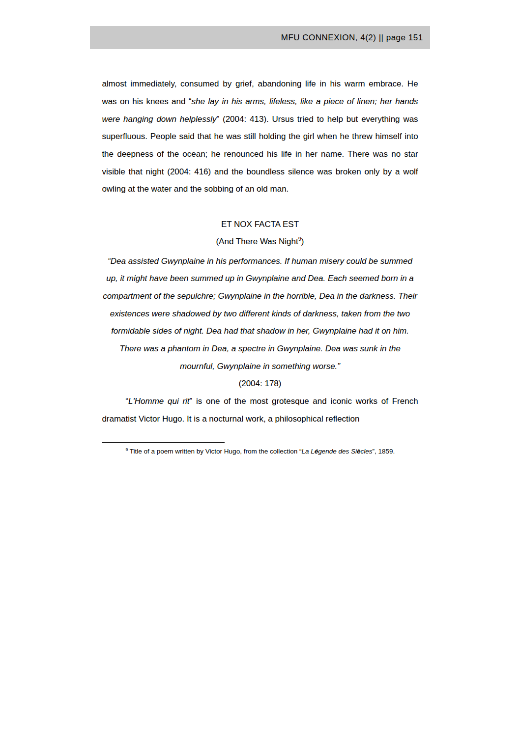MFU CONNEXION, 4(2) || page 151
almost immediately, consumed by grief, abandoning life in his warm embrace. He was on his knees and “she lay in his arms, lifeless, like a piece of linen; her hands were hanging down helplessly” (2004: 413). Ursus tried to help but everything was superfluous. People said that he was still holding the girl when he threw himself into the deepness of the ocean; he renounced his life in her name. There was no star visible that night (2004: 416) and the boundless silence was broken only by a wolf owling at the water and the sobbing of an old man.
ET NOX FACTA EST
(And There Was Night9)
“Dea assisted Gwynplaine in his performances. If human misery could be summed up, it might have been summed up in Gwynplaine and Dea. Each seemed born in a compartment of the sepulchre; Gwynplaine in the horrible, Dea in the darkness. Their existences were shadowed by two different kinds of darkness, taken from the two formidable sides of night. Dea had that shadow in her, Gwynplaine had it on him. There was a phantom in Dea, a spectre in Gwynplaine. Dea was sunk in the mournful, Gwynplaine in something worse.”
(2004: 178)
“L'Homme qui rit” is one of the most grotesque and iconic works of French dramatist Victor Hugo. It is a nocturnal work, a philosophical reflection
9 Title of a poem written by Victor Hugo, from the collection “La Légende des Siècles”, 1859.